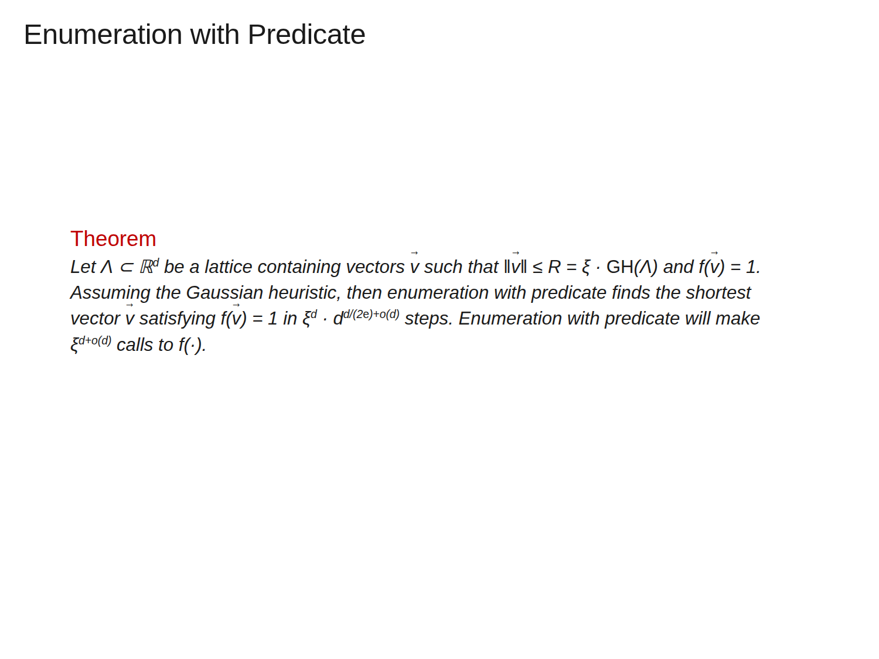Enumeration with Predicate
Theorem
Let Λ ⊂ ℝd be a lattice containing vectors v such that ‖v‖ ≤ R = ξ · GH(Λ) and f(v) = 1. Assuming the Gaussian heuristic, then enumeration with predicate finds the shortest vector v satisfying f(v) = 1 in ξd · dd/(2e)+o(d) steps. Enumeration with predicate will make ξd+o(d) calls to f(·).